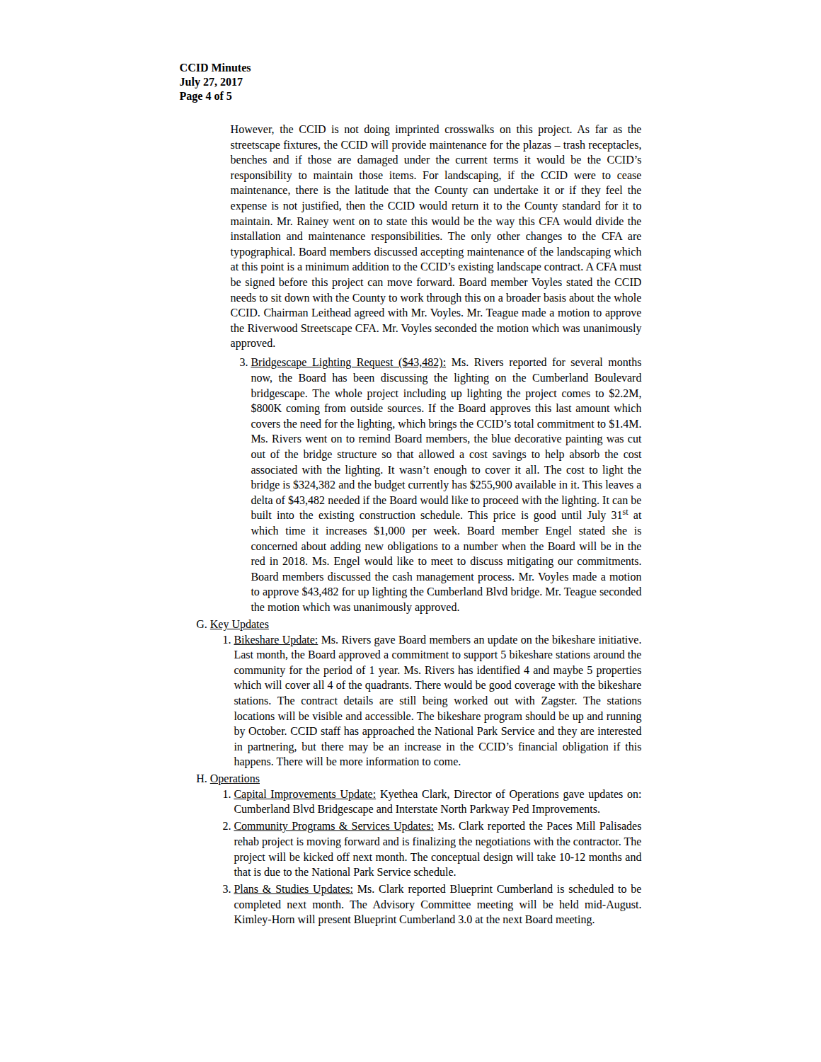CCID Minutes
July 27, 2017
Page 4 of 5
However, the CCID is not doing imprinted crosswalks on this project. As far as the streetscape fixtures, the CCID will provide maintenance for the plazas – trash receptacles, benches and if those are damaged under the current terms it would be the CCID’s responsibility to maintain those items. For landscaping, if the CCID were to cease maintenance, there is the latitude that the County can undertake it or if they feel the expense is not justified, then the CCID would return it to the County standard for it to maintain. Mr. Rainey went on to state this would be the way this CFA would divide the installation and maintenance responsibilities. The only other changes to the CFA are typographical. Board members discussed accepting maintenance of the landscaping which at this point is a minimum addition to the CCID’s existing landscape contract. A CFA must be signed before this project can move forward. Board member Voyles stated the CCID needs to sit down with the County to work through this on a broader basis about the whole CCID. Chairman Leithead agreed with Mr. Voyles. Mr. Teague made a motion to approve the Riverwood Streetscape CFA. Mr. Voyles seconded the motion which was unanimously approved.
Bridgescape Lighting Request ($43,482): Ms. Rivers reported for several months now, the Board has been discussing the lighting on the Cumberland Boulevard bridgescape. The whole project including up lighting the project comes to $2.2M, $800K coming from outside sources. If the Board approves this last amount which covers the need for the lighting, which brings the CCID’s total commitment to $1.4M. Ms. Rivers went on to remind Board members, the blue decorative painting was cut out of the bridge structure so that allowed a cost savings to help absorb the cost associated with the lighting. It wasn’t enough to cover it all. The cost to light the bridge is $324,382 and the budget currently has $255,900 available in it. This leaves a delta of $43,482 needed if the Board would like to proceed with the lighting. It can be built into the existing construction schedule. This price is good until July 31st at which time it increases $1,000 per week. Board member Engel stated she is concerned about adding new obligations to a number when the Board will be in the red in 2018. Ms. Engel would like to meet to discuss mitigating our commitments. Board members discussed the cash management process. Mr. Voyles made a motion to approve $43,482 for up lighting the Cumberland Blvd bridge. Mr. Teague seconded the motion which was unanimously approved.
Key Updates
Bikeshare Update: Ms. Rivers gave Board members an update on the bikeshare initiative. Last month, the Board approved a commitment to support 5 bikeshare stations around the community for the period of 1 year. Ms. Rivers has identified 4 and maybe 5 properties which will cover all 4 of the quadrants. There would be good coverage with the bikeshare stations. The contract details are still being worked out with Zagster. The stations locations will be visible and accessible. The bikeshare program should be up and running by October. CCID staff has approached the National Park Service and they are interested in partnering, but there may be an increase in the CCID’s financial obligation if this happens. There will be more information to come.
Operations
Capital Improvements Update: Kyethea Clark, Director of Operations gave updates on: Cumberland Blvd Bridgescape and Interstate North Parkway Ped Improvements.
Community Programs & Services Updates: Ms. Clark reported the Paces Mill Palisades rehab project is moving forward and is finalizing the negotiations with the contractor. The project will be kicked off next month. The conceptual design will take 10-12 months and that is due to the National Park Service schedule.
Plans & Studies Updates: Ms. Clark reported Blueprint Cumberland is scheduled to be completed next month. The Advisory Committee meeting will be held mid-August. Kimley-Horn will present Blueprint Cumberland 3.0 at the next Board meeting.